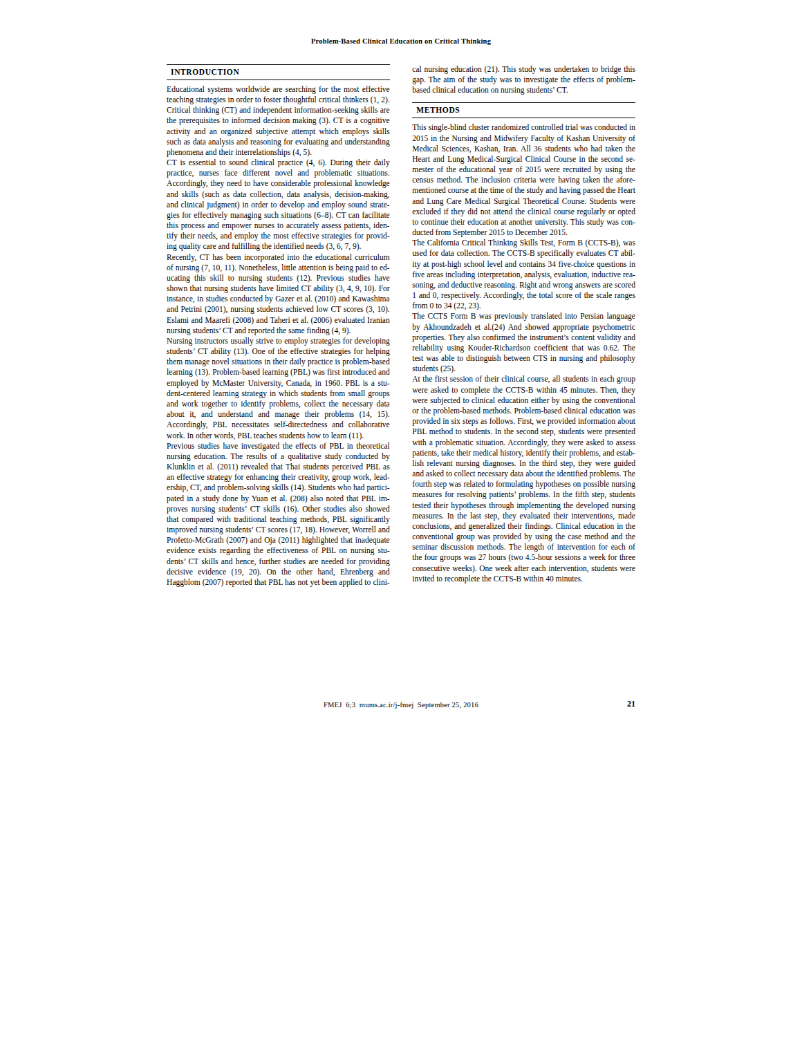Problem-Based Clinical Education on Critical Thinking
INTRODUCTION
Educational systems worldwide are searching for the most effective teaching strategies in order to foster thoughtful critical thinkers (1, 2). Critical thinking (CT) and independent information-seeking skills are the prerequisites to informed decision making (3). CT is a cognitive activity and an organized subjective attempt which employs skills such as data analysis and reasoning for evaluating and understanding phenomena and their interrelationships (4, 5).
CT is essential to sound clinical practice (4, 6). During their daily practice, nurses face different novel and problematic situations. Accordingly, they need to have considerable professional knowledge and skills (such as data collection, data analysis, decision-making, and clinical judgment) in order to develop and employ sound strategies for effectively managing such situations (6–8). CT can facilitate this process and empower nurses to accurately assess patients, identify their needs, and employ the most effective strategies for providing quality care and fulfilling the identified needs (3, 6, 7, 9).
Recently, CT has been incorporated into the educational curriculum of nursing (7, 10, 11). Nonetheless, little attention is being paid to educating this skill to nursing students (12). Previous studies have shown that nursing students have limited CT ability (3, 4, 9, 10). For instance, in studies conducted by Gazer et al. (2010) and Kawashima and Petrini (2001), nursing students achieved low CT scores (3, 10). Eslami and Maarefi (2008) and Taheri et al. (2006) evaluated Iranian nursing students’ CT and reported the same finding (4, 9).
Nursing instructors usually strive to employ strategies for developing students’ CT ability (13). One of the effective strategies for helping them manage novel situations in their daily practice is problem-based learning (13). Problem-based learning (PBL) was first introduced and employed by McMaster University, Canada, in 1960. PBL is a student-centered learning strategy in which students from small groups and work together to identify problems, collect the necessary data about it, and understand and manage their problems (14, 15). Accordingly, PBL necessitates self-directedness and collaborative work. In other words, PBL teaches students how to learn (11).
Previous studies have investigated the effects of PBL in theoretical nursing education. The results of a qualitative study conducted by Klunklin et al. (2011) revealed that Thai students perceived PBL as an effective strategy for enhancing their creativity, group work, leadership, CT, and problem-solving skills (14). Students who had participated in a study done by Yuan et al. (208) also noted that PBL improves nursing students’ CT skills (16). Other studies also showed that compared with traditional teaching methods, PBL significantly improved nursing students’ CT scores (17, 18). However, Worrell and Profetto-McGrath (2007) and Oja (2011) highlighted that inadequate evidence exists regarding the effectiveness of PBL on nursing students’ CT skills and hence, further studies are needed for providing decisive evidence (19, 20). On the other hand, Ehrenberg and Haggblom (2007) reported that PBL has not yet been applied to clinical nursing education (21). This study was undertaken to bridge this gap. The aim of the study was to investigate the effects of problem-based clinical education on nursing students’ CT.
METHODS
This single-blind cluster randomized controlled trial was conducted in 2015 in the Nursing and Midwifery Faculty of Kashan University of Medical Sciences, Kashan, Iran. All 36 students who had taken the Heart and Lung Medical-Surgical Clinical Course in the second semester of the educational year of 2015 were recruited by using the census method. The inclusion criteria were having taken the aforementioned course at the time of the study and having passed the Heart and Lung Care Medical Surgical Theoretical Course. Students were excluded if they did not attend the clinical course regularly or opted to continue their education at another university. This study was conducted from September 2015 to December 2015.
The California Critical Thinking Skills Test, Form B (CCTS-B), was used for data collection. The CCTS-B specifically evaluates CT ability at post-high school level and contains 34 five-choice questions in five areas including interpretation, analysis, evaluation, inductive reasoning, and deductive reasoning. Right and wrong answers are scored 1 and 0, respectively. Accordingly, the total score of the scale ranges from 0 to 34 (22, 23).
The CCTS Form B was previously translated into Persian language by Akhoundzadeh et al.(24) And showed appropriate psychometric properties. They also confirmed the instrument’s content validity and reliability using Kouder-Richardson coefficient that was 0.62. The test was able to distinguish between CTS in nursing and philosophy students (25).
At the first session of their clinical course, all students in each group were asked to complete the CCTS-B within 45 minutes. Then, they were subjected to clinical education either by using the conventional or the problem-based methods. Problem-based clinical education was provided in six steps as follows. First, we provided information about PBL method to students. In the second step, students were presented with a problematic situation. Accordingly, they were asked to assess patients, take their medical history, identify their problems, and establish relevant nursing diagnoses. In the third step, they were guided and asked to collect necessary data about the identified problems. The fourth step was related to formulating hypotheses on possible nursing measures for resolving patients’ problems. In the fifth step, students tested their hypotheses through implementing the developed nursing measures. In the last step, they evaluated their interventions, made conclusions, and generalized their findings. Clinical education in the conventional group was provided by using the case method and the seminar discussion methods. The length of intervention for each of the four groups was 27 hours (two 4.5-hour sessions a week for three consecutive weeks). One week after each intervention, students were invited to recomplete the CCTS-B within 40 minutes.
FMEJ 6;3 mums.ac.ir/j-fmej September 25, 2016
21